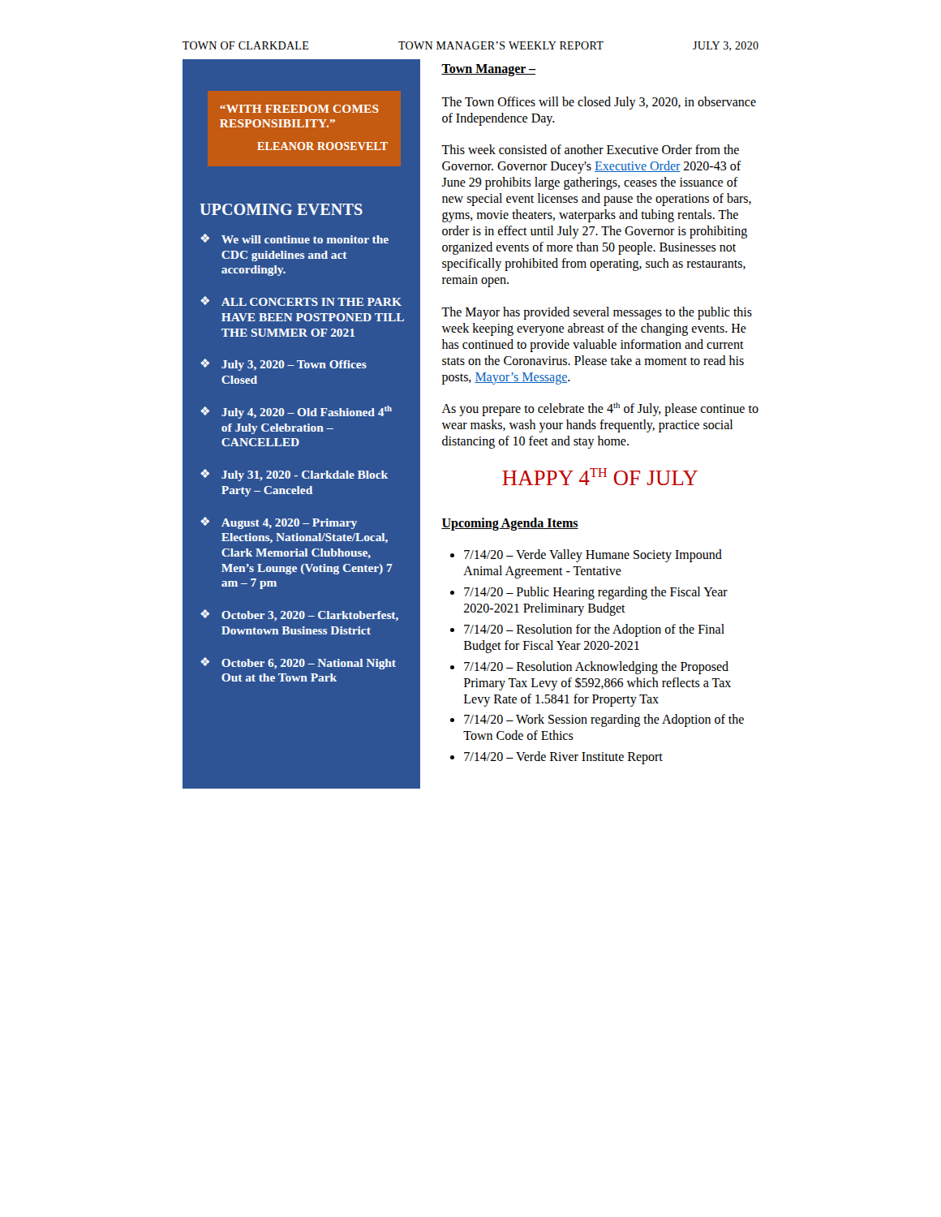TOWN OF CLARKDALE TOWN MANAGER’S WEEKLY REPORT JULY 3, 2020
“WITH FREEDOM COMES RESPONSIBILITY.” ELEANOR ROOSEVELT
UPCOMING EVENTS
We will continue to monitor the CDC guidelines and act accordingly.
ALL CONCERTS IN THE PARK HAVE BEEN POSTPONED TILL THE SUMMER OF 2021
July 3, 2020 – Town Offices Closed
July 4, 2020 – Old Fashioned 4th of July Celebration – CANCELLED
July 31, 2020 - Clarkdale Block Party – Canceled
August 4, 2020 – Primary Elections, National/State/Local, Clark Memorial Clubhouse, Men’s Lounge (Voting Center) 7 am – 7 pm
October 3, 2020 – Clarktoberfest, Downtown Business District
October 6, 2020 – National Night Out at the Town Park
Town Manager –
The Town Offices will be closed July 3, 2020, in observance of Independence Day.
This week consisted of another Executive Order from the Governor. Governor Ducey's Executive Order 2020-43 of June 29 prohibits large gatherings, ceases the issuance of new special event licenses and pause the operations of bars, gyms, movie theaters, waterparks and tubing rentals. The order is in effect until July 27. The Governor is prohibiting organized events of more than 50 people. Businesses not specifically prohibited from operating, such as restaurants, remain open.
The Mayor has provided several messages to the public this week keeping everyone abreast of the changing events. He has continued to provide valuable information and current stats on the Coronavirus. Please take a moment to read his posts, Mayor’s Message.
As you prepare to celebrate the 4th of July, please continue to wear masks, wash your hands frequently, practice social distancing of 10 feet and stay home.
HAPPY 4TH OF JULY
Upcoming Agenda Items
7/14/20 – Verde Valley Humane Society Impound Animal Agreement - Tentative
7/14/20 – Public Hearing regarding the Fiscal Year 2020-2021 Preliminary Budget
7/14/20 – Resolution for the Adoption of the Final Budget for Fiscal Year 2020-2021
7/14/20 – Resolution Acknowledging the Proposed Primary Tax Levy of $592,866 which reflects a Tax Levy Rate of 1.5841 for Property Tax
7/14/20 – Work Session regarding the Adoption of the Town Code of Ethics
7/14/20 – Verde River Institute Report